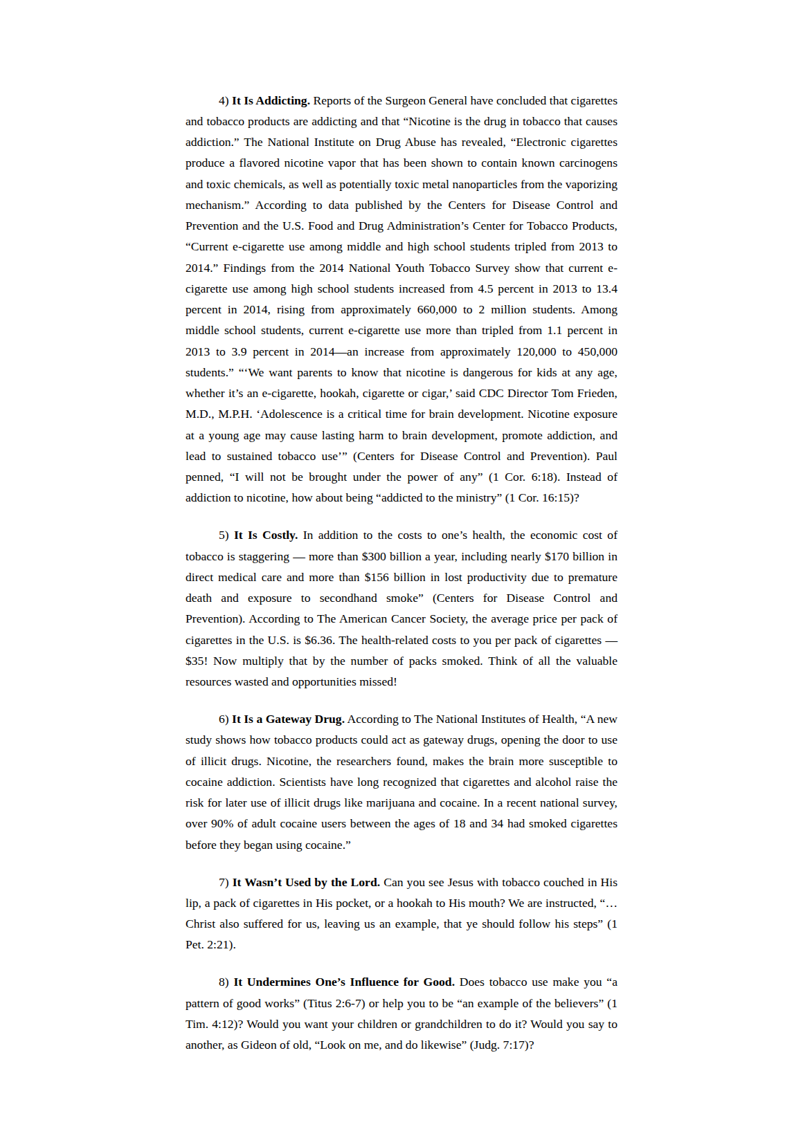4) It Is Addicting. Reports of the Surgeon General have concluded that cigarettes and tobacco products are addicting and that “Nicotine is the drug in tobacco that causes addiction.” The National Institute on Drug Abuse has revealed, “Electronic cigarettes produce a flavored nicotine vapor that has been shown to contain known carcinogens and toxic chemicals, as well as potentially toxic metal nanoparticles from the vaporizing mechanism.” According to data published by the Centers for Disease Control and Prevention and the U.S. Food and Drug Administration’s Center for Tobacco Products, “Current e-cigarette use among middle and high school students tripled from 2013 to 2014.” Findings from the 2014 National Youth Tobacco Survey show that current e-cigarette use among high school students increased from 4.5 percent in 2013 to 13.4 percent in 2014, rising from approximately 660,000 to 2 million students. Among middle school students, current e-cigarette use more than tripled from 1.1 percent in 2013 to 3.9 percent in 2014—an increase from approximately 120,000 to 450,000 students.” “‘We want parents to know that nicotine is dangerous for kids at any age, whether it’s an e-cigarette, hookah, cigarette or cigar,’ said CDC Director Tom Frieden, M.D., M.P.H. ‘Adolescence is a critical time for brain development. Nicotine exposure at a young age may cause lasting harm to brain development, promote addiction, and lead to sustained tobacco use’” (Centers for Disease Control and Prevention). Paul penned, “I will not be brought under the power of any” (1 Cor. 6:18). Instead of addiction to nicotine, how about being “addicted to the ministry” (1 Cor. 16:15)?
5) It Is Costly. In addition to the costs to one’s health, the economic cost of tobacco is staggering — more than $300 billion a year, including nearly $170 billion in direct medical care and more than $156 billion in lost productivity due to premature death and exposure to secondhand smoke” (Centers for Disease Control and Prevention). According to The American Cancer Society, the average price per pack of cigarettes in the U.S. is $6.36. The health-related costs to you per pack of cigarettes — $35! Now multiply that by the number of packs smoked. Think of all the valuable resources wasted and opportunities missed!
6) It Is a Gateway Drug. According to The National Institutes of Health, “A new study shows how tobacco products could act as gateway drugs, opening the door to use of illicit drugs. Nicotine, the researchers found, makes the brain more susceptible to cocaine addiction. Scientists have long recognized that cigarettes and alcohol raise the risk for later use of illicit drugs like marijuana and cocaine. In a recent national survey, over 90% of adult cocaine users between the ages of 18 and 34 had smoked cigarettes before they began using cocaine.”
7) It Wasn’t Used by the Lord. Can you see Jesus with tobacco couched in His lip, a pack of cigarettes in His pocket, or a hookah to His mouth? We are instructed, “… Christ also suffered for us, leaving us an example, that ye should follow his steps” (1 Pet. 2:21).
8) It Undermines One’s Influence for Good. Does tobacco use make you “a pattern of good works” (Titus 2:6-7) or help you to be “an example of the believers” (1 Tim. 4:12)? Would you want your children or grandchildren to do it? Would you say to another, as Gideon of old, “Look on me, and do likewise” (Judg. 7:17)?